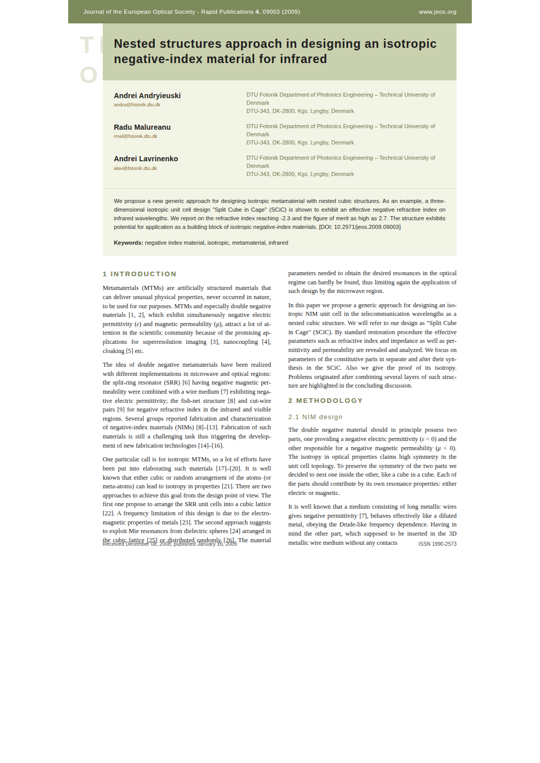JOURNAL OF
THE EUROPEAN
OPTICAL SOCIETY
Journal of the European Optical Society - Rapid Publications 4, 09003 (2009)
www.jeos.org
Nested structures approach in designing an isotropic
negative-index material for infrared
Andrei Andryieuski andra@fotonik.dtu.dk
DTU Fotonik Department of Photonics Engineering – Technical University of Denmark
DTU-343, DK-2800, Kgs. Lyngby, Denmark
Radu Malureanu rmal@fotonik.dtu.dk
DTU Fotonik Department of Photonics Engineering – Technical University of Denmark
DTU-343, DK-2800, Kgs. Lyngby, Denmark
Andrei Lavrinenko alav@fotonik.dtu.dk
DTU Fotonik Department of Photonics Engineering – Technical University of Denmark
DTU-343, DK-2800, Kgs. Lyngby, Denmark
We propose a new generic approach for designing isotropic metamaterial with nested cubic structures. As an example, a three-dimensional isotropic unit cell design "Split Cube in Cage" (SCiC) is shown to exhibit an effective negative refractive index on infrared wavelengths. We report on the refractive index reaching -2.3 and the figure of merit as high as 2.7. The structure exhibits potential for application as a building block of isotropic negative-index materials. [DOI: 10.2971/jeos.2009.09003]
Keywords: negative index material, isotropic, metamaterial, infrared
1 INTRODUCTION
Metamaterials (MTMs) are artificially structured materials that can deliver unusual physical properties, never occurred in nature, to be used for our purposes. MTMs and especially double negative materials [1, 2], which exhibit simultaneously negative electric permittivity (ε) and magnetic permeability (μ), attract a lot of attention in the scientific community because of the promising applications for superresolution imaging [3], nanocoupling [4], cloaking [5] etc.
The idea of double negative metamaterials have been realized with different implementations in microwave and optical regions: the split-ring resonator (SRR) [6] having negative magnetic permeability were combined with a wire medium [7] exhibiting negative electric permittivity; the fish-net structure [8] and cut-wire pairs [9] for negative refractive index in the infrared and visible regions. Several groups reported fabrication and characterization of negative-index materials (NIMs) [8]–[13]. Fabrication of such materials is still a challenging task thus triggering the development of new fabrication technologies [14]–[16].
One particular call is for isotropic MTMs, so a lot of efforts have been put into elaborating such materials [17]–[20]. It is well known that either cubic or random arrangement of the atoms (or meta-atoms) can lead to isotropy in properties [21]. There are two approaches to achieve this goal from the design point of view. The first one propose to arrange the SRR unit cells into a cubic lattice [22]. A frequency limitation of this design is due to the electromagnetic properties of metals [23]. The second approach suggests to exploit Mie resonances from dielectric spheres [24] arranged in the cubic lattice [25] or distributed randomly [26]. The material parameters needed to obtain the desired resonances in the optical regime can hardly be found, thus limiting again the application of such design by the microwave region.
In this paper we propose a generic approach for designing an isotropic NIM unit cell in the telecommunication wavelengths as a nested cubic structure. We will refer to our design as "Split Cube in Cage" (SCiC). By standard restoration procedure the effective parameters such as refractive index and impedance as well as permittivity and permeability are revealed and analyzed. We focus on parameters of the constitutive parts in separate and after their synthesis in the SCiC. Also we give the proof of its isotropy. Problems originated after combining several layers of such structure are highlighted in the concluding discussion.
2 METHODOLOGY
2.1 NIM design
The double negative material should in principle possess two parts, one providing a negative electric permittivity (ε < 0) and the other responsible for a negative magnetic permeability (μ < 0). The isotropy in optical properties claims high symmetry in the unit cell topology. To preserve the symmetry of the two parts we decided to nest one inside the other, like a cube in a cube. Each of the parts should contribute by its own resonance properties: either electric or magnetic.
It is well known that a medium consisting of long metallic wires gives negative permittivity [7], behaves effectively like a diluted metal, obeying the Drude-like frequency dependence. Having in mind the other part, which supposed to be inserted in the 3D metallic wire medium without any contacts
Received December 08, 2008; published January 16, 2009
ISSN 1990-2573